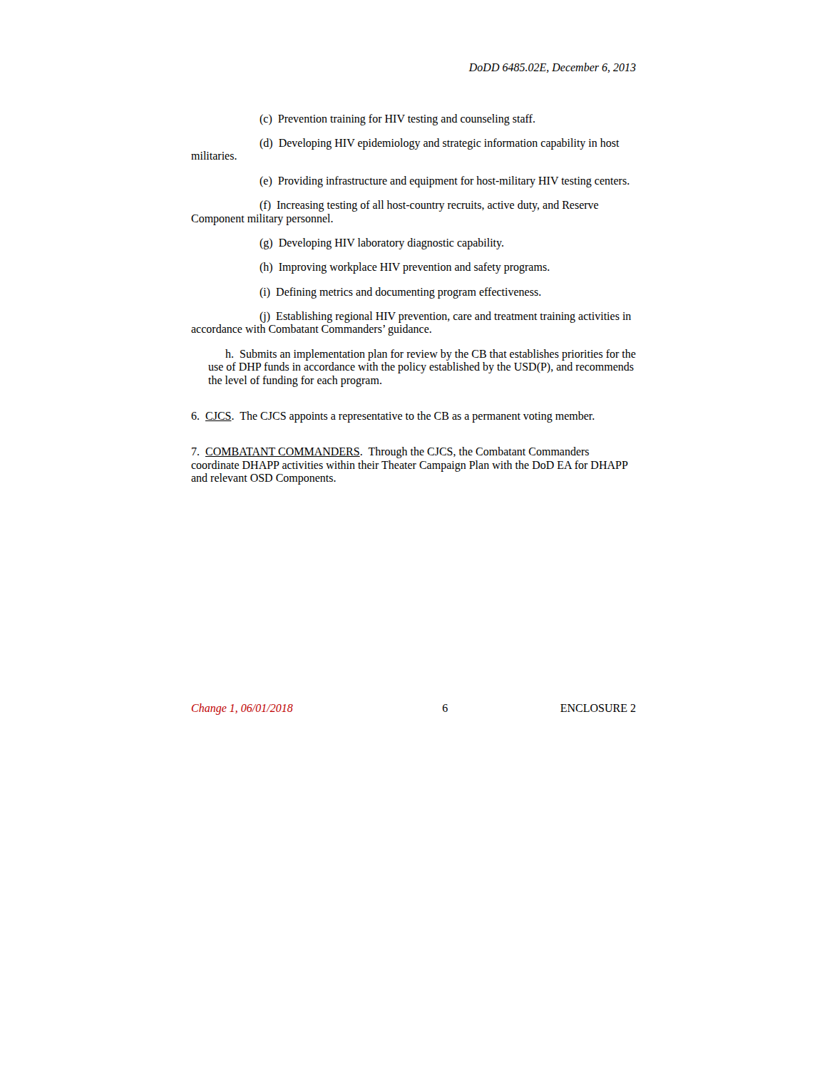DoDD 6485.02E, December 6, 2013
(c) Prevention training for HIV testing and counseling staff.
(d) Developing HIV epidemiology and strategic information capability in host militaries.
(e) Providing infrastructure and equipment for host-military HIV testing centers.
(f) Increasing testing of all host-country recruits, active duty, and Reserve Component military personnel.
(g) Developing HIV laboratory diagnostic capability.
(h) Improving workplace HIV prevention and safety programs.
(i) Defining metrics and documenting program effectiveness.
(j) Establishing regional HIV prevention, care and treatment training activities in accordance with Combatant Commanders’ guidance.
h. Submits an implementation plan for review by the CB that establishes priorities for the use of DHP funds in accordance with the policy established by the USD(P), and recommends the level of funding for each program.
6. CJCS. The CJCS appoints a representative to the CB as a permanent voting member.
7. COMBATANT COMMANDERS. Through the CJCS, the Combatant Commanders coordinate DHAPP activities within their Theater Campaign Plan with the DoD EA for DHAPP and relevant OSD Components.
| Change 1, 06/01/2018 | 6 | ENCLOSURE 2 |